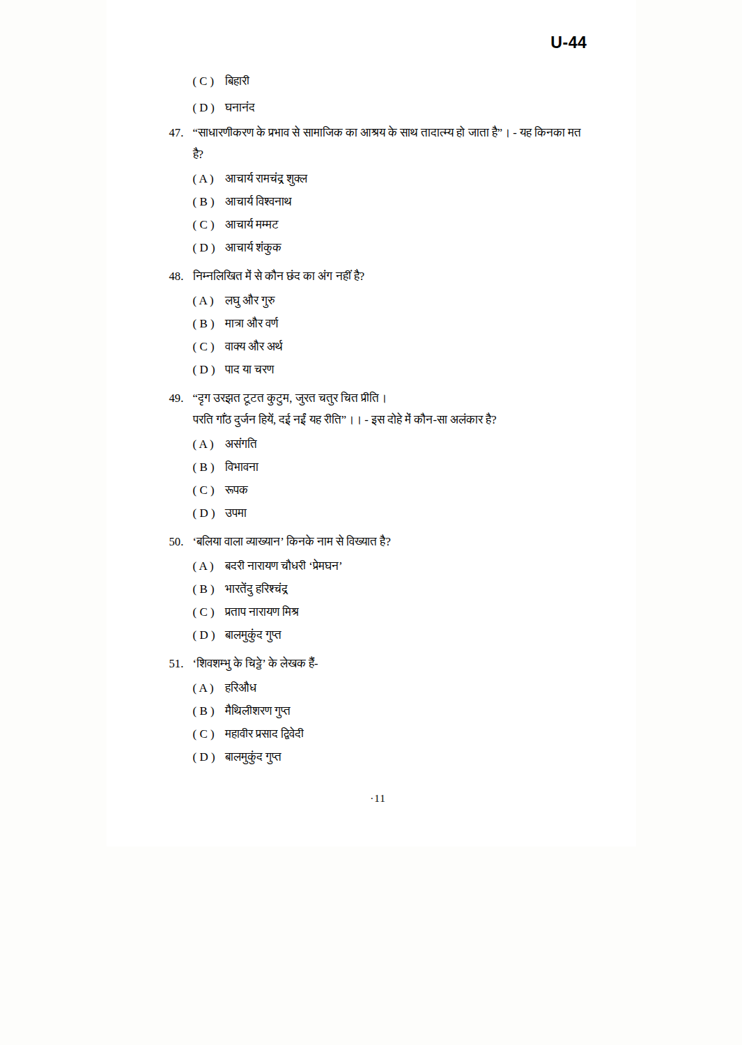U-44
( C ) बिहारी
( D ) घनानंद
47.“साधारणीकरण के प्रभाव से सामाजिक का आश्रय के साथ तादात्म्य हो जाता है”। - यह किनका मत है?
( A ) आचार्य रामचंद्र शुक्ल
( B ) आचार्य विश्वनाथ
( C ) आचार्य मम्मट
( D ) आचार्य शंकुक
48. निम्नलिखित में से कौन छंद का अंग नहीं है?
( A ) लघु और गुरु
( B ) मात्रा और वर्ण
( C ) वाक्य और अर्थ
( D ) पाद या चरण
49.“दृग उरझत टूटत कुटुम, जुरत चतुर चित प्रीति।
परति गाँठ दुर्जन हियें, दई नईं यह रीति”।। - इस दोहे में कौन-सा अलंकार है?
( A ) असंगति
( B ) विभावना
( C ) रूपक
( D ) उपमा
50.‘बलिया वाला व्याख्यान’ किनके नाम से विख्यात है?
( A ) बदरी नारायण चौधरी ‘प्रेमघन’
( B ) भारतेंदु हरिश्चंद्र
( C ) प्रताप नारायण मिश्र
( D ) बालमुकुंद गुप्त
51.‘शिवशम्भु के चिट्ठे’ के लेखक हैं-
( A ) हरिऔध
( B ) मैथिलीशरण गुप्त
( C ) महावीर प्रसाद द्विवेदी
( D ) बालमुकुंद गुप्त
·11